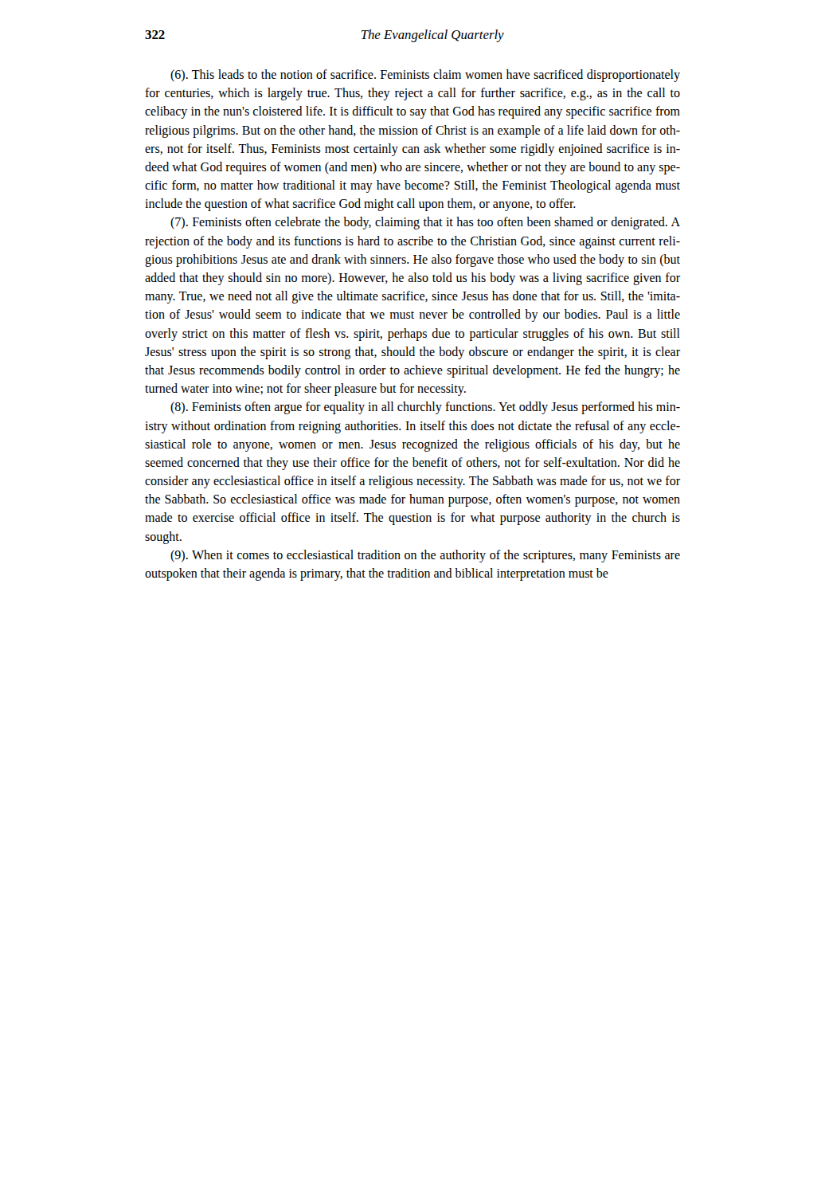322
The Evangelical Quarterly
(6). This leads to the notion of sacrifice. Feminists claim women have sacrificed disproportionately for centuries, which is largely true. Thus, they reject a call for further sacrifice, e.g., as in the call to celibacy in the nun's cloistered life. It is difficult to say that God has required any specific sacrifice from religious pilgrims. But on the other hand, the mission of Christ is an example of a life laid down for others, not for itself. Thus, Feminists most certainly can ask whether some rigidly enjoined sacrifice is indeed what God requires of women (and men) who are sincere, whether or not they are bound to any specific form, no matter how traditional it may have become? Still, the Feminist Theological agenda must include the question of what sacrifice God might call upon them, or anyone, to offer.
(7). Feminists often celebrate the body, claiming that it has too often been shamed or denigrated. A rejection of the body and its functions is hard to ascribe to the Christian God, since against current religious prohibitions Jesus ate and drank with sinners. He also forgave those who used the body to sin (but added that they should sin no more). However, he also told us his body was a living sacrifice given for many. True, we need not all give the ultimate sacrifice, since Jesus has done that for us. Still, the 'imitation of Jesus' would seem to indicate that we must never be controlled by our bodies. Paul is a little overly strict on this matter of flesh vs. spirit, perhaps due to particular struggles of his own. But still Jesus' stress upon the spirit is so strong that, should the body obscure or endanger the spirit, it is clear that Jesus recommends bodily control in order to achieve spiritual development. He fed the hungry; he turned water into wine; not for sheer pleasure but for necessity.
(8). Feminists often argue for equality in all churchly functions. Yet oddly Jesus performed his ministry without ordination from reigning authorities. In itself this does not dictate the refusal of any ecclesiastical role to anyone, women or men. Jesus recognized the religious officials of his day, but he seemed concerned that they use their office for the benefit of others, not for self-exultation. Nor did he consider any ecclesiastical office in itself a religious necessity. The Sabbath was made for us, not we for the Sabbath. So ecclesiastical office was made for human purpose, often women's purpose, not women made to exercise official office in itself. The question is for what purpose authority in the church is sought.
(9). When it comes to ecclesiastical tradition on the authority of the scriptures, many Feminists are outspoken that their agenda is primary, that the tradition and biblical interpretation must be